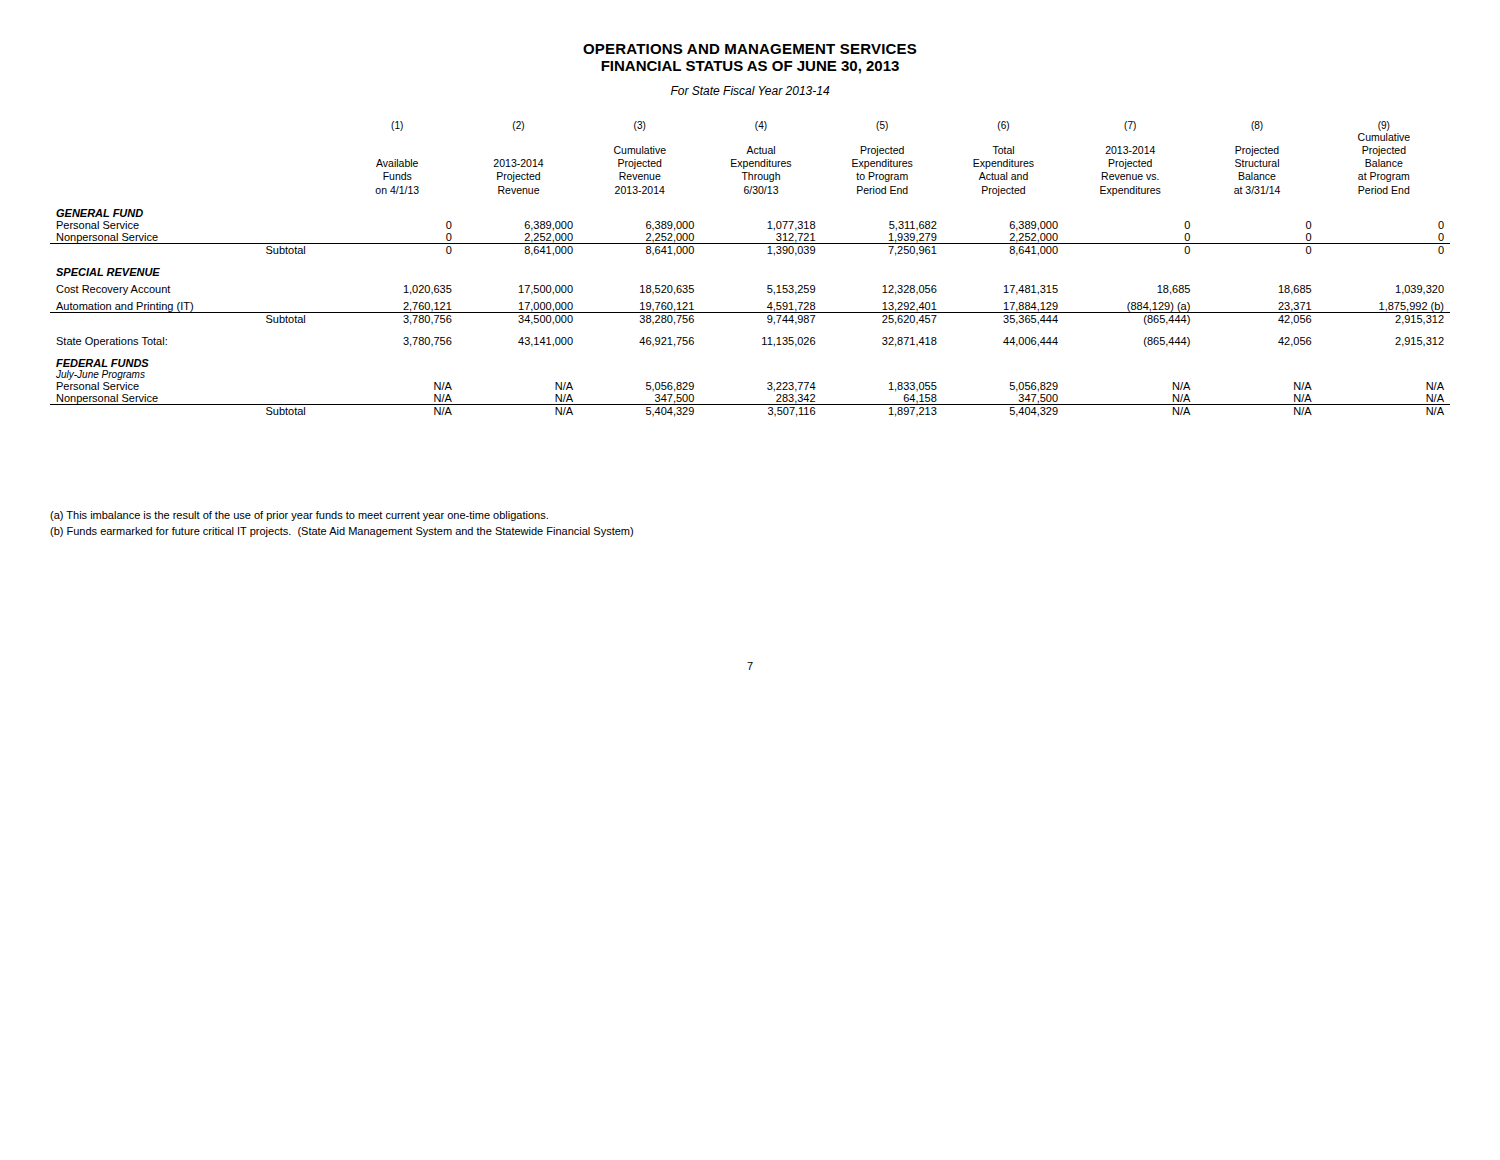OPERATIONS AND MANAGEMENT SERVICES
FINANCIAL STATUS AS OF JUNE 30, 2013
For State Fiscal Year 2013-14
| | | (1) | (2) | (3) | (4) | (5) | (6) | (7) | (8) | (9) |
| | | | | Cumulative | Actual | Projected | Total | 2013-2014 | Projected | Cumulative Projected |
| | | Available | 2013-2014 | Projected | Expenditures | Expenditures | Expenditures | Projected | Structural | Balance |
| | | Funds | Projected | Revenue | Through | to Program | Actual and | Revenue vs. | Balance | at Program |
| | | on 4/1/13 | Revenue | 2013-2014 | 6/30/13 | Period End | Projected | Expenditures | at 3/31/14 | Period End |
| GENERAL FUND |
| Personal Service | | 0 | 6,389,000 | 6,389,000 | 1,077,318 | 5,311,682 | 6,389,000 | 0 | 0 | 0 |
| Nonpersonal Service | | 0 | 2,252,000 | 2,252,000 | 312,721 | 1,939,279 | 2,252,000 | 0 | 0 | 0 |
| | Subtotal | 0 | 8,641,000 | 8,641,000 | 1,390,039 | 7,250,961 | 8,641,000 | 0 | 0 | 0 |
| SPECIAL REVENUE |
| Cost Recovery Account | | 1,020,635 | 17,500,000 | 18,520,635 | 5,153,259 | 12,328,056 | 17,481,315 | 18,685 | 18,685 | 1,039,320 |
| Automation and Printing (IT) | | 2,760,121 | 17,000,000 | 19,760,121 | 4,591,728 | 13,292,401 | 17,884,129 | (884,129) (a) | 23,371 | 1,875,992 (b) |
| | Subtotal | 3,780,756 | 34,500,000 | 38,280,756 | 9,744,987 | 25,620,457 | 35,365,444 | (865,444) | 42,056 | 2,915,312 |
| State Operations Total: | | 3,780,756 | 43,141,000 | 46,921,756 | 11,135,026 | 32,871,418 | 44,006,444 | (865,444) | 42,056 | 2,915,312 |
| FEDERAL FUNDS |
| July-June Programs |
| Personal Service | | N/A | N/A | 5,056,829 | 3,223,774 | 1,833,055 | 5,056,829 | N/A | N/A | N/A |
| Nonpersonal Service | | N/A | N/A | 347,500 | 283,342 | 64,158 | 347,500 | N/A | N/A | N/A |
| | Subtotal | N/A | N/A | 5,404,329 | 3,507,116 | 1,897,213 | 5,404,329 | N/A | N/A | N/A |
(a) This imbalance is the result of the use of prior year funds to meet current year one-time obligations.
(b) Funds earmarked for future critical IT projects. (State Aid Management System and the Statewide Financial System)
7